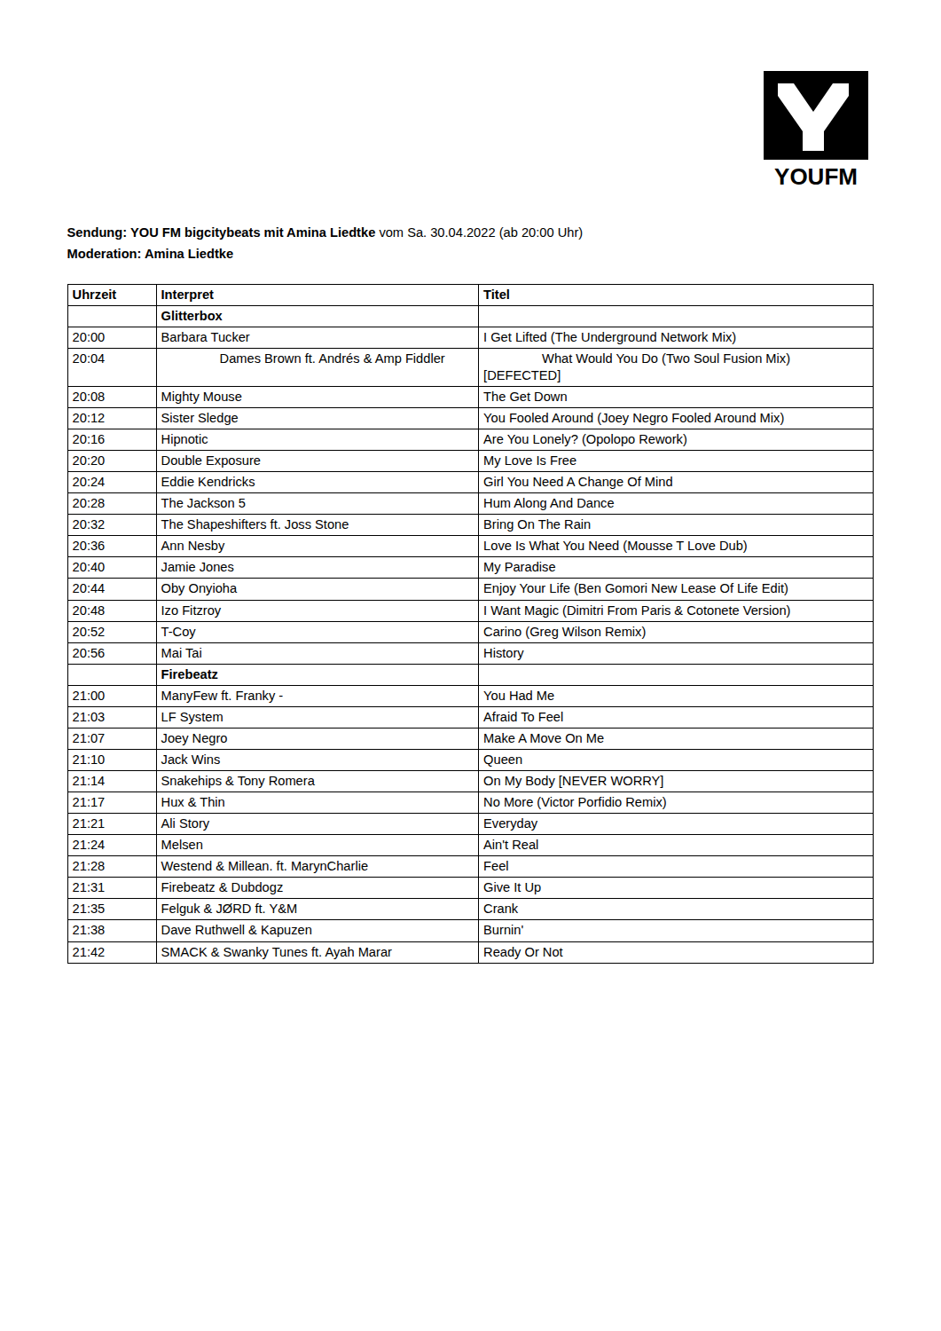YOUFM
Sendung: YOU FM bigcitybeats mit Amina Liedtke vom Sa. 30.04.2022 (ab 20:00 Uhr)
Moderation: Amina Liedtke
| Uhrzeit | Interpret | Titel |
| --- | --- | --- |
| | Glitterbox | |
| 20:00 | Barbara Tucker | I Get Lifted (The Underground Network Mix) |
| 20:04 | Dames Brown ft. Andrés & Amp Fiddler | What Would You Do (Two Soul Fusion Mix) [DEFECTED] |
| 20:08 | Mighty Mouse | The Get Down |
| 20:12 | Sister Sledge | You Fooled Around (Joey Negro Fooled Around Mix) |
| 20:16 | Hipnotic | Are You Lonely? (Opolopo Rework) |
| 20:20 | Double Exposure | My Love Is Free |
| 20:24 | Eddie Kendricks | Girl You Need A Change Of Mind |
| 20:28 | The Jackson 5 | Hum Along And Dance |
| 20:32 | The Shapeshifters ft. Joss Stone | Bring On The Rain |
| 20:36 | Ann Nesby | Love Is What You Need (Mousse T Love Dub) |
| 20:40 | Jamie Jones | My Paradise |
| 20:44 | Oby Onyioha | Enjoy Your Life (Ben Gomori New Lease Of Life Edit) |
| 20:48 | Izo Fitzroy | I Want Magic (Dimitri From Paris & Cotonete Version) |
| 20:52 | T-Coy | Carino (Greg Wilson Remix) |
| 20:56 | Mai Tai | History |
| | Firebeatz | |
| 21:00 | ManyFew ft. Franky - | You Had Me |
| 21:03 | LF System | Afraid To Feel |
| 21:07 | Joey Negro | Make A Move On Me |
| 21:10 | Jack Wins | Queen |
| 21:14 | Snakehips & Tony Romera | On My Body [NEVER WORRY] |
| 21:17 | Hux & Thin | No More (Victor Porfidio Remix) |
| 21:21 | Ali Story | Everyday |
| 21:24 | Melsen | Ain't Real |
| 21:28 | Westend & Millean. ft. MarynCharlie | Feel |
| 21:31 | Firebeatz & Dubdogz | Give It Up |
| 21:35 | Felguk & JØRD ft. Y&M | Crank |
| 21:38 | Dave Ruthwell & Kapuzen | Burnin' |
| 21:42 | SMACK & Swanky Tunes ft. Ayah Marar | Ready Or Not |